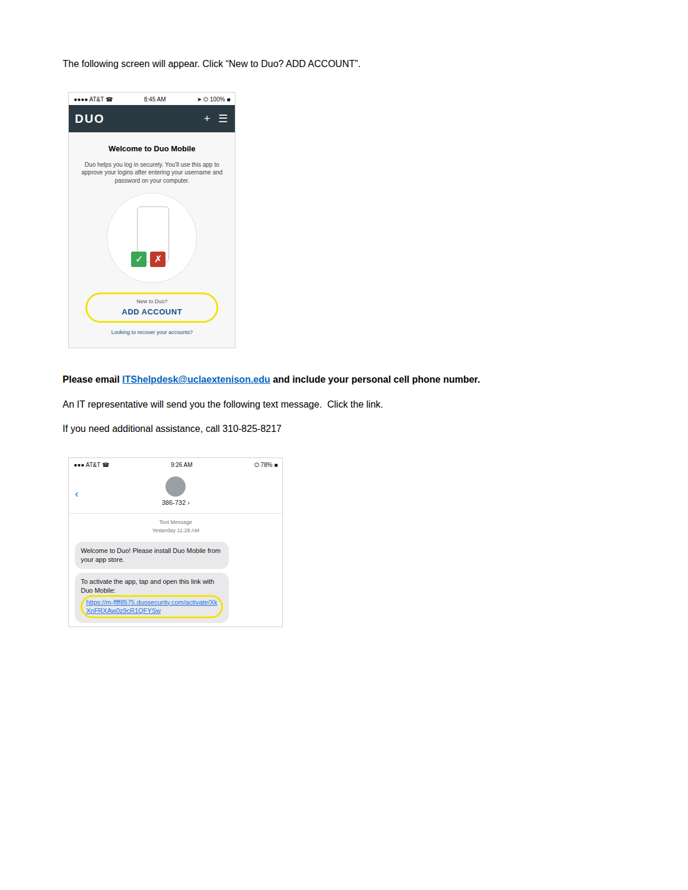The following screen will appear. Click “New to Duo? ADD ACCOUNT”.
●●●● AT&T ☎ 8:45 AM ➤ ⏻ 100% ■
DUO +☰
Welcome to Duo Mobile
Duo helps you log in securely. You’ll use this app to approve your logins after entering your username and password on your computer.
✓
✗
New to Duo?
ADD ACCOUNT
Looking to recover your accounts?
Please email ITShelpdesk@uclaextenison.edu and include your personal cell phone number.
An IT representative will send you the following text message. Click the link.
If you need additional assistance, call 310-825-8217
●●● AT&T ☎ 9:26 AM ⏻ 78% ■
‹
386-732 ›
Text Message
Yesterday 11:29 AM
Welcome to Duo! Please install Duo Mobile from your app store.
To activate the app, tap and open this link with Duo Mobile: https://m-ffff8575.duosecurity.com/activate/XkXnFRXAw0z9cR1QFYSw